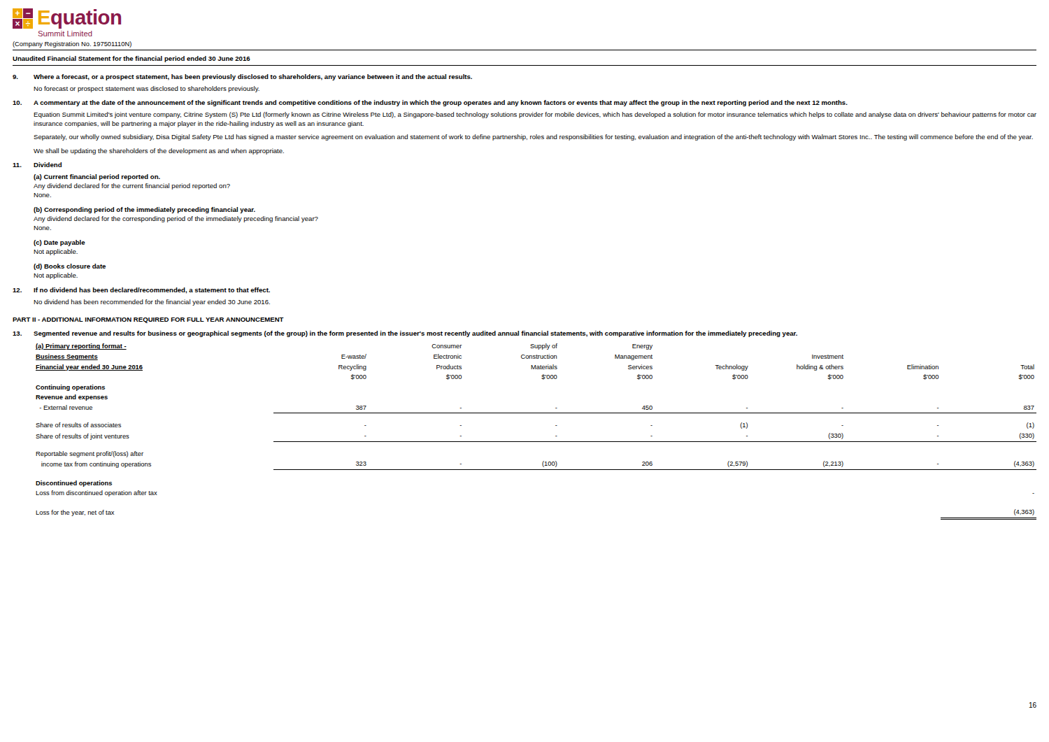+
−
×
÷
Equation
Summit Limited
(Company Registration No. 197501110N)
Unaudited Financial Statement for the financial period ended 30 June 2016
9.
Where a forecast, or a prospect statement, has been previously disclosed to shareholders, any variance between it and the actual results.
No forecast or prospect statement was disclosed to shareholders previously.
10.
A commentary at the date of the announcement of the significant trends and competitive conditions of the industry in which the group operates and any known factors or events that may affect the group in the next reporting period and the next 12 months.
Equation Summit Limited's joint venture company, Citrine System (S) Pte Ltd (formerly known as Citrine Wireless Pte Ltd), a Singapore-based technology solutions provider for mobile devices, which has developed a solution for motor insurance telematics which helps to collate and analyse data on drivers' behaviour patterns for motor car insurance companies, will be partnering a major player in the ride-hailing industry as well as an insurance giant.
Separately, our wholly owned subsidiary, Disa Digital Safety Pte Ltd has signed a master service agreement on evaluation and statement of work to define partnership, roles and responsibilities for testing, evaluation and integration of the anti-theft technology with Walmart Stores Inc.. The testing will commence before the end of the year.
We shall be updating the shareholders of the development as and when appropriate.
11.
Dividend
(a) Current financial period reported on.
Any dividend declared for the current financial period reported on?
None.
(b) Corresponding period of the immediately preceding financial year.
Any dividend declared for the corresponding period of the immediately preceding financial year?
None.
(c) Date payable
Not applicable.
(d) Books closure date
Not applicable.
12.
If no dividend has been declared/recommended, a statement to that effect.
No dividend has been recommended for the financial year ended 30 June 2016.
PART II - ADDITIONAL INFORMATION REQUIRED FOR FULL YEAR ANNOUNCEMENT
13.
Segmented revenue and results for business or geographical segments (of the group) in the form presented in the issuer's most recently audited annual financial statements, with comparative information for the immediately preceding year.
| (a) Primary reporting format - | | Consumer | Supply of | Energy | | | | |
| Business Segments | E-waste/ | Electronic | Construction | Management | | Investment | | |
| Financial year ended 30 June 2016 | Recycling | Products | Materials | Services | Technology | holding & others | Elimination | Total |
| | $'000 | $'000 | $'000 | $'000 | $'000 | $'000 | $'000 | $'000 |
| Continuing operations | |
| Revenue and expenses | |
| - External revenue | 387 | - | - | 450 | - | - | - | 837 |
| Share of results of associates | - | - | - | - | (1) | - | - | (1) |
| Share of results of joint ventures | - | - | - | - | - | (330) | - | (330) |
| Reportable segment profit/(loss) after | |
| income tax from continuing operations | 323 | - | (100) | 206 | (2,579) | (2,213) | - | (4,363) |
| Discontinued operations | |
| Loss from discontinued operation after tax | | - |
| Loss for the year, net of tax | | (4,363) |
16